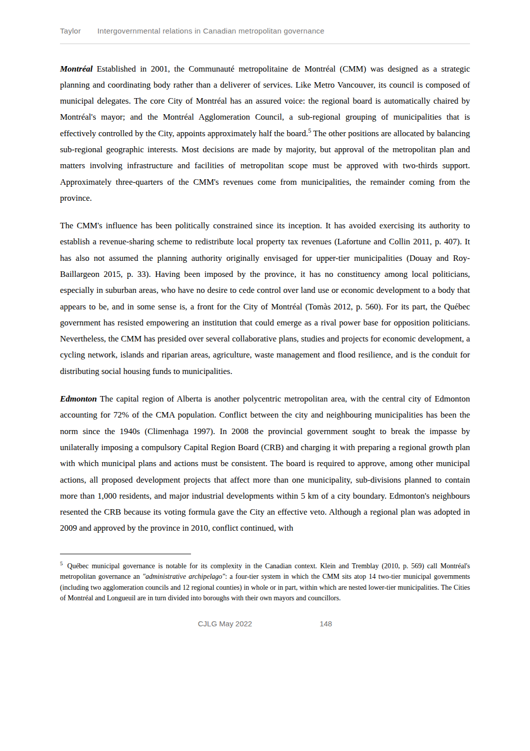Taylor Intergovernmental relations in Canadian metropolitan governance
Montréal Established in 2001, the Communauté metropolitaine de Montréal (CMM) was designed as a strategic planning and coordinating body rather than a deliverer of services. Like Metro Vancouver, its council is composed of municipal delegates. The core City of Montréal has an assured voice: the regional board is automatically chaired by Montréal's mayor; and the Montréal Agglomeration Council, a sub-regional grouping of municipalities that is effectively controlled by the City, appoints approximately half the board.5 The other positions are allocated by balancing sub-regional geographic interests. Most decisions are made by majority, but approval of the metropolitan plan and matters involving infrastructure and facilities of metropolitan scope must be approved with two-thirds support. Approximately three-quarters of the CMM's revenues come from municipalities, the remainder coming from the province.
The CMM's influence has been politically constrained since its inception. It has avoided exercising its authority to establish a revenue-sharing scheme to redistribute local property tax revenues (Lafortune and Collin 2011, p. 407). It has also not assumed the planning authority originally envisaged for upper-tier municipalities (Douay and Roy-Baillargeon 2015, p. 33). Having been imposed by the province, it has no constituency among local politicians, especially in suburban areas, who have no desire to cede control over land use or economic development to a body that appears to be, and in some sense is, a front for the City of Montréal (Tomàs 2012, p. 560). For its part, the Québec government has resisted empowering an institution that could emerge as a rival power base for opposition politicians. Nevertheless, the CMM has presided over several collaborative plans, studies and projects for economic development, a cycling network, islands and riparian areas, agriculture, waste management and flood resilience, and is the conduit for distributing social housing funds to municipalities.
Edmonton The capital region of Alberta is another polycentric metropolitan area, with the central city of Edmonton accounting for 72% of the CMA population. Conflict between the city and neighbouring municipalities has been the norm since the 1940s (Climenhaga 1997). In 2008 the provincial government sought to break the impasse by unilaterally imposing a compulsory Capital Region Board (CRB) and charging it with preparing a regional growth plan with which municipal plans and actions must be consistent. The board is required to approve, among other municipal actions, all proposed development projects that affect more than one municipality, sub-divisions planned to contain more than 1,000 residents, and major industrial developments within 5 km of a city boundary. Edmonton's neighbours resented the CRB because its voting formula gave the City an effective veto. Although a regional plan was adopted in 2009 and approved by the province in 2010, conflict continued, with
5 Québec municipal governance is notable for its complexity in the Canadian context. Klein and Tremblay (2010, p. 569) call Montréal's metropolitan governance an "administrative archipelago": a four-tier system in which the CMM sits atop 14 two-tier municipal governments (including two agglomeration councils and 12 regional counties) in whole or in part, within which are nested lower-tier municipalities. The Cities of Montréal and Longueuil are in turn divided into boroughs with their own mayors and councillors.
CJLG May 2022 148